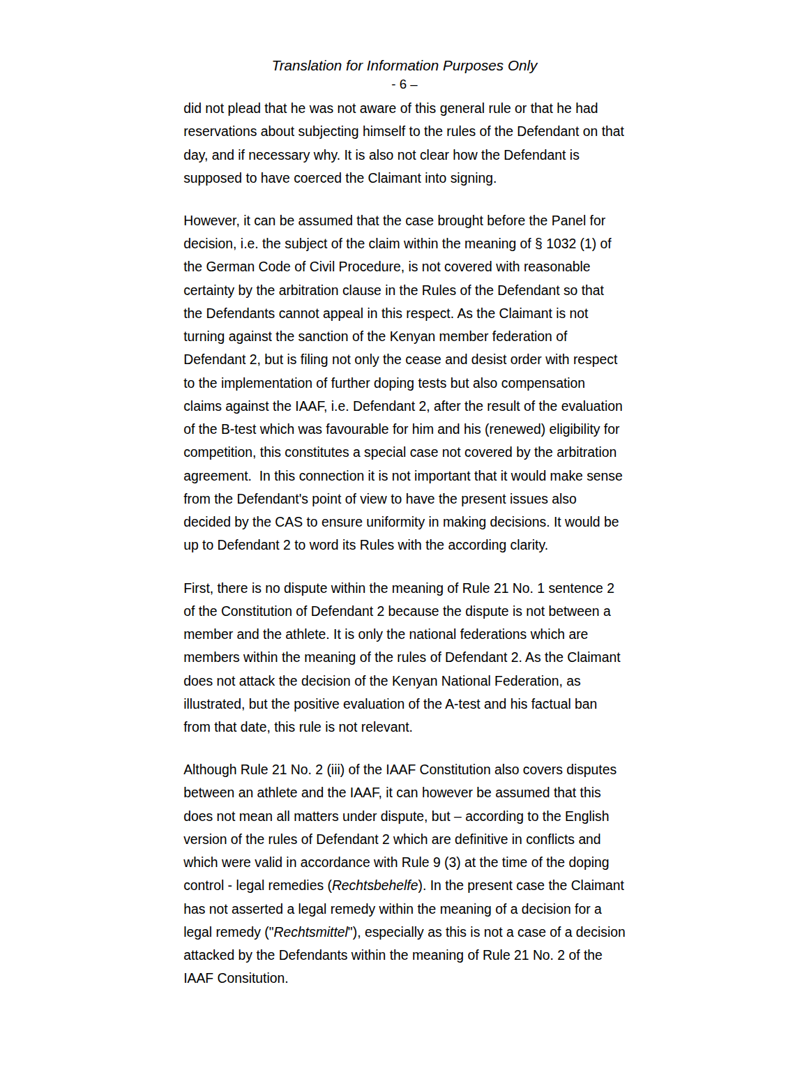Translation for Information Purposes Only
- 6 –
did not plead that he was not aware of this general rule or that he had reservations about subjecting himself to the rules of the Defendant on that day, and if necessary why. It is also not clear how the Defendant is supposed to have coerced the Claimant into signing.
However, it can be assumed that the case brought before the Panel for decision, i.e. the subject of the claim within the meaning of § 1032 (1) of the German Code of Civil Procedure, is not covered with reasonable certainty by the arbitration clause in the Rules of the Defendant so that the Defendants cannot appeal in this respect. As the Claimant is not turning against the sanction of the Kenyan member federation of Defendant 2, but is filing not only the cease and desist order with respect to the implementation of further doping tests but also compensation claims against the IAAF, i.e. Defendant 2, after the result of the evaluation of the B-test which was favourable for him and his (renewed) eligibility for competition, this constitutes a special case not covered by the arbitration agreement. In this connection it is not important that it would make sense from the Defendant's point of view to have the present issues also decided by the CAS to ensure uniformity in making decisions. It would be up to Defendant 2 to word its Rules with the according clarity.
First, there is no dispute within the meaning of Rule 21 No. 1 sentence 2 of the Constitution of Defendant 2 because the dispute is not between a member and the athlete. It is only the national federations which are members within the meaning of the rules of Defendant 2. As the Claimant does not attack the decision of the Kenyan National Federation, as illustrated, but the positive evaluation of the A-test and his factual ban from that date, this rule is not relevant.
Although Rule 21 No. 2 (iii) of the IAAF Constitution also covers disputes between an athlete and the IAAF, it can however be assumed that this does not mean all matters under dispute, but – according to the English version of the rules of Defendant 2 which are definitive in conflicts and which were valid in accordance with Rule 9 (3) at the time of the doping control - legal remedies (Rechtsbehelfe). In the present case the Claimant has not asserted a legal remedy within the meaning of a decision for a legal remedy ("Rechtsmittel"), especially as this is not a case of a decision attacked by the Defendants within the meaning of Rule 21 No. 2 of the IAAF Consitution.